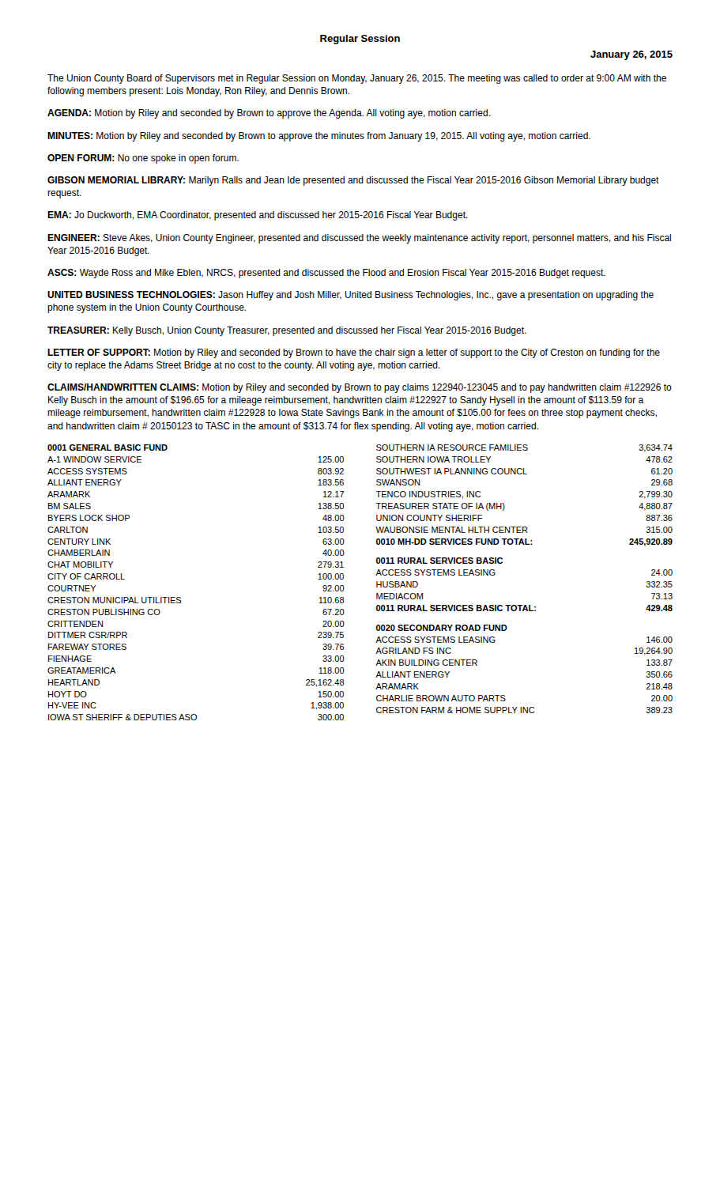Regular Session
January 26, 2015
The Union County Board of Supervisors met in Regular Session on Monday, January 26, 2015. The meeting was called to order at 9:00 AM with the following members present: Lois Monday, Ron Riley, and Dennis Brown.
AGENDA: Motion by Riley and seconded by Brown to approve the Agenda. All voting aye, motion carried.
MINUTES: Motion by Riley and seconded by Brown to approve the minutes from January 19, 2015. All voting aye, motion carried.
OPEN FORUM: No one spoke in open forum.
GIBSON MEMORIAL LIBRARY: Marilyn Ralls and Jean Ide presented and discussed the Fiscal Year 2015-2016 Gibson Memorial Library budget request.
EMA: Jo Duckworth, EMA Coordinator, presented and discussed her 2015-2016 Fiscal Year Budget.
ENGINEER: Steve Akes, Union County Engineer, presented and discussed the weekly maintenance activity report, personnel matters, and his Fiscal Year 2015-2016 Budget.
ASCS: Wayde Ross and Mike Eblen, NRCS, presented and discussed the Flood and Erosion Fiscal Year 2015-2016 Budget request.
UNITED BUSINESS TECHNOLOGIES: Jason Huffey and Josh Miller, United Business Technologies, Inc., gave a presentation on upgrading the phone system in the Union County Courthouse.
TREASURER: Kelly Busch, Union County Treasurer, presented and discussed her Fiscal Year 2015-2016 Budget.
LETTER OF SUPPORT: Motion by Riley and seconded by Brown to have the chair sign a letter of support to the City of Creston on funding for the city to replace the Adams Street Bridge at no cost to the county. All voting aye, motion carried.
CLAIMS/HANDWRITTEN CLAIMS: Motion by Riley and seconded by Brown to pay claims 122940-123045 and to pay handwritten claim #122926 to Kelly Busch in the amount of $196.65 for a mileage reimbursement, handwritten claim #122927 to Sandy Hysell in the amount of $113.59 for a mileage reimbursement, handwritten claim #122928 to Iowa State Savings Bank in the amount of $105.00 for fees on three stop payment checks, and handwritten claim # 20150123 to TASC in the amount of $313.74 for flex spending. All voting aye, motion carried.
| 0001 GENERAL BASIC FUND |
| A-1 WINDOW SERVICE | 125.00 |
| ACCESS SYSTEMS | 803.92 |
| ALLIANT ENERGY | 183.56 |
| ARAMARK | 12.17 |
| BM SALES | 138.50 |
| BYERS LOCK SHOP | 48.00 |
| CARLTON | 103.50 |
| CENTURY LINK | 63.00 |
| CHAMBERLAIN | 40.00 |
| CHAT MOBILITY | 279.31 |
| CITY OF CARROLL | 100.00 |
| COURTNEY | 92.00 |
| CRESTON MUNICIPAL UTILITIES | 110.68 |
| CRESTON PUBLISHING CO | 67.20 |
| CRITTENDEN | 20.00 |
| DITTMER CSR/RPR | 239.75 |
| FAREWAY STORES | 39.76 |
| FIENHAGE | 33.00 |
| GREATAMERICA | 118.00 |
| HEARTLAND | 25,162.48 |
| HOYT DO | 150.00 |
| HY-VEE INC | 1,938.00 |
| IOWA ST SHERIFF & DEPUTIES ASO | 300.00 |
| SOUTHERN IA RESOURCE FAMILIES | 3,634.74 |
| SOUTHERN IOWA TROLLEY | 478.62 |
| SOUTHWEST IA PLANNING COUNCL | 61.20 |
| SWANSON | 29.68 |
| TENCO INDUSTRIES, INC | 2,799.30 |
| TREASURER STATE OF IA (MH) | 4,880.87 |
| UNION COUNTY SHERIFF | 887.36 |
| WAUBONSIE MENTAL HLTH CENTER | 315.00 |
| 0010 MH-DD SERVICES FUND TOTAL: | 245,920.89 |
| 0011 RURAL SERVICES BASIC |
| ACCESS SYSTEMS LEASING | 24.00 |
| HUSBAND | 332.35 |
| MEDIACOM | 73.13 |
| 0011 RURAL SERVICES BASIC TOTAL: | 429.48 |
| 0020 SECONDARY ROAD FUND |
| ACCESS SYSTEMS LEASING | 146.00 |
| AGRILAND FS INC | 19,264.90 |
| AKIN BUILDING CENTER | 133.87 |
| ALLIANT ENERGY | 350.66 |
| ARAMARK | 218.48 |
| CHARLIE BROWN AUTO PARTS | 20.00 |
| CRESTON FARM & HOME SUPPLY INC | 389.23 |